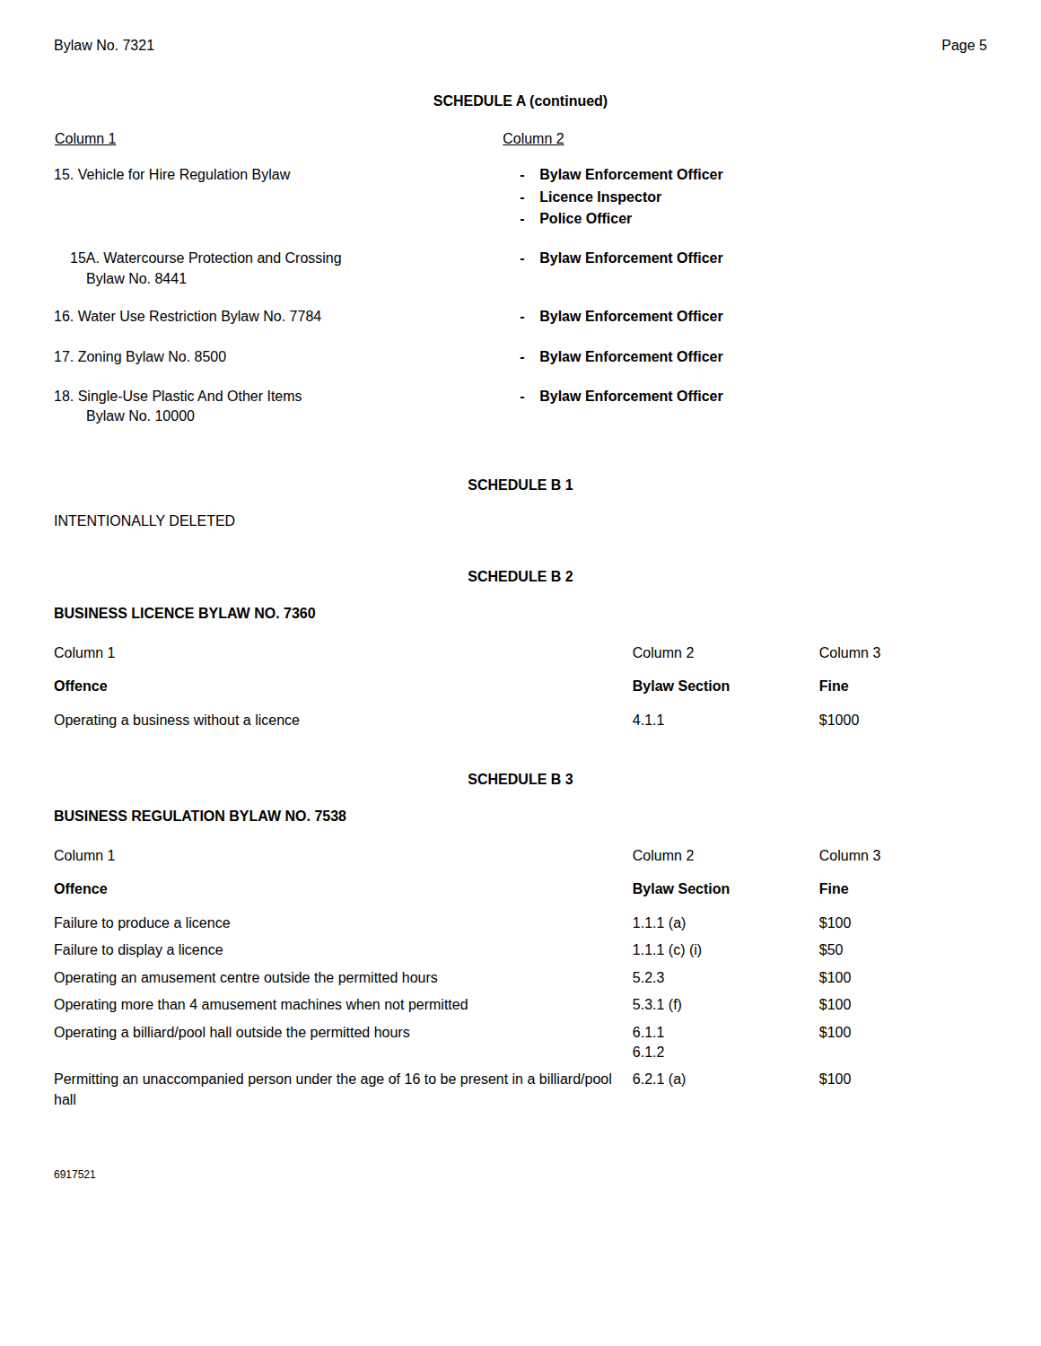Bylaw No. 7321 Page 5
SCHEDULE A (continued)
| Column 1 | Column 2 |
| --- | --- |
| 15. Vehicle for Hire Regulation Bylaw | Bylaw Enforcement Officer Licence Inspector Police Officer |
| 15A. Watercourse Protection and Crossing Bylaw No. 8441 | Bylaw Enforcement Officer |
| 16. Water Use Restriction Bylaw No. 7784 | Bylaw Enforcement Officer |
| 17. Zoning Bylaw No. 8500 | Bylaw Enforcement Officer |
| 18. Single-Use Plastic And Other Items Bylaw No. 10000 | Bylaw Enforcement Officer |
SCHEDULE B 1
INTENTIONALLY DELETED
SCHEDULE B 2
BUSINESS LICENCE BYLAW NO. 7360
| Column 1 | Column 2 | Column 3 |
| Offence | Bylaw Section | Fine |
| Operating a business without a licence | 4.1.1 | $1000 |
SCHEDULE B 3
BUSINESS REGULATION BYLAW NO. 7538
| Column 1 | Column 2 | Column 3 |
| Offence | Bylaw Section | Fine |
| Failure to produce a licence | 1.1.1 (a) | $100 |
| Failure to display a licence | 1.1.1 (c) (i) | $50 |
| Operating an amusement centre outside the permitted hours | 5.2.3 | $100 |
| Operating more than 4 amusement machines when not permitted | 5.3.1 (f) | $100 |
| Operating a billiard/pool hall outside the permitted hours | 6.1.1 6.1.2 | $100 |
| Permitting an unaccompanied person under the age of 16 to be present in a billiard/pool hall | 6.2.1 (a) | $100 |
6917521